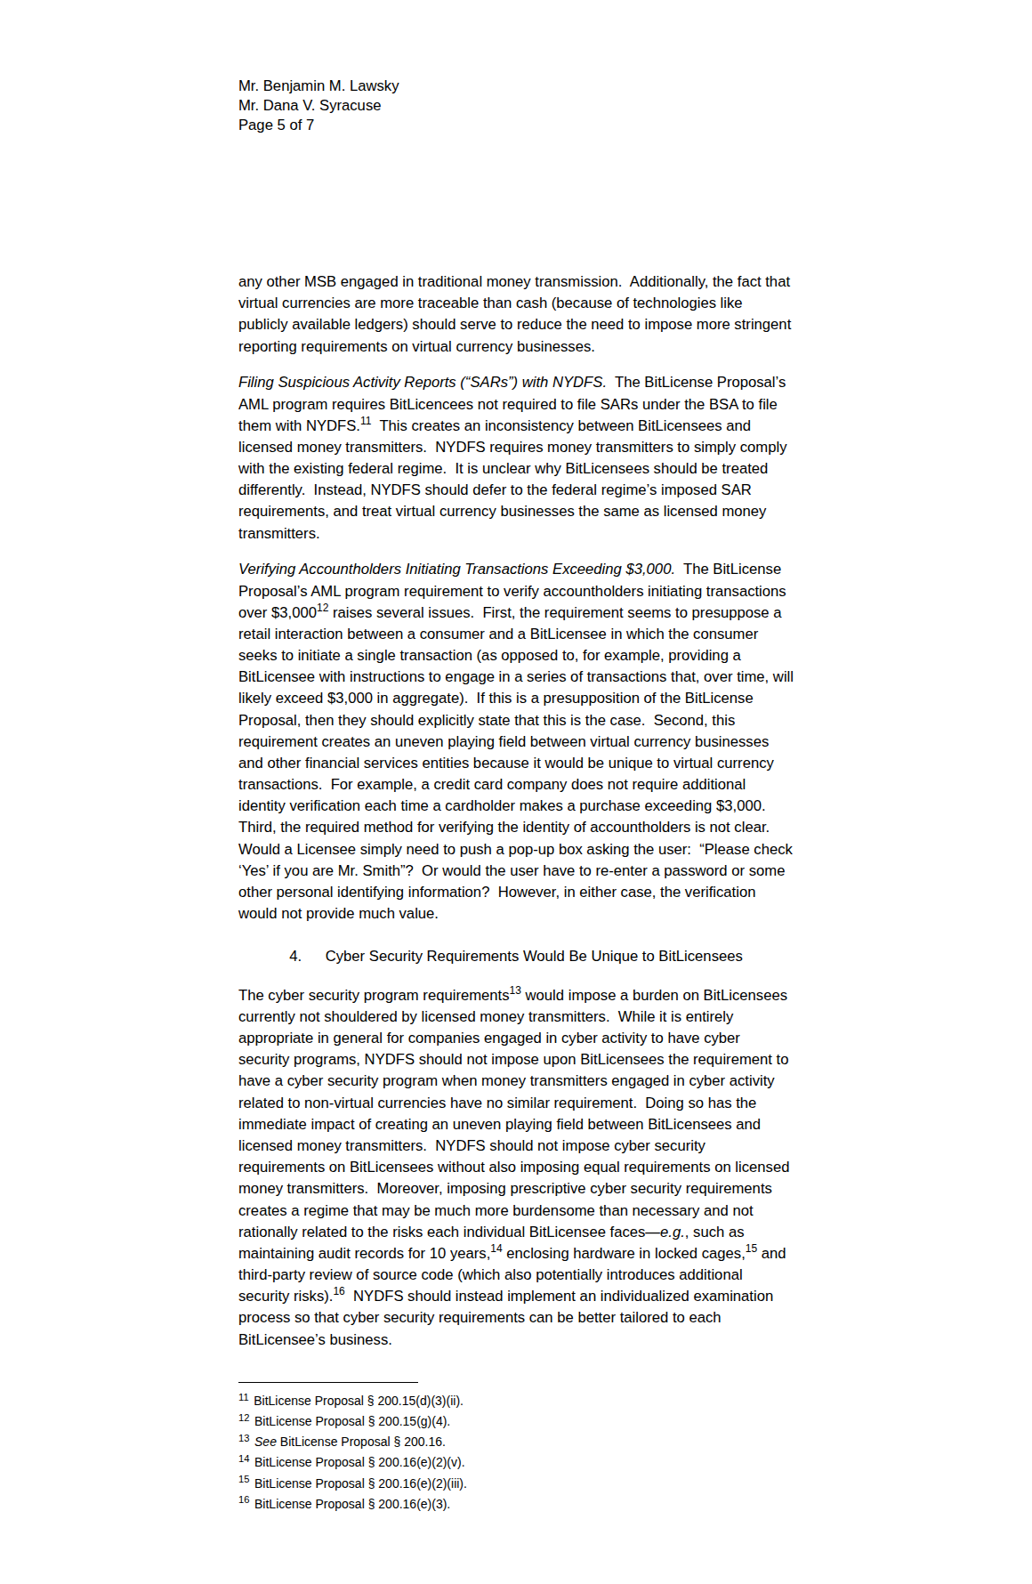Mr. Benjamin M. Lawsky
Mr. Dana V. Syracuse
Page 5 of 7
any other MSB engaged in traditional money transmission. Additionally, the fact that virtual currencies are more traceable than cash (because of technologies like publicly available ledgers) should serve to reduce the need to impose more stringent reporting requirements on virtual currency businesses.
Filing Suspicious Activity Reports (“SARs”) with NYDFS. The BitLicense Proposal’s AML program requires BitLicencees not required to file SARs under the BSA to file them with NYDFS.11 This creates an inconsistency between BitLicensees and licensed money transmitters. NYDFS requires money transmitters to simply comply with the existing federal regime. It is unclear why BitLicensees should be treated differently. Instead, NYDFS should defer to the federal regime’s imposed SAR requirements, and treat virtual currency businesses the same as licensed money transmitters.
Verifying Accountholders Initiating Transactions Exceeding $3,000. The BitLicense Proposal’s AML program requirement to verify accountholders initiating transactions over $3,00012 raises several issues. First, the requirement seems to presuppose a retail interaction between a consumer and a BitLicensee in which the consumer seeks to initiate a single transaction (as opposed to, for example, providing a BitLicensee with instructions to engage in a series of transactions that, over time, will likely exceed $3,000 in aggregate). If this is a presupposition of the BitLicense Proposal, then they should explicitly state that this is the case. Second, this requirement creates an uneven playing field between virtual currency businesses and other financial services entities because it would be unique to virtual currency transactions. For example, a credit card company does not require additional identity verification each time a cardholder makes a purchase exceeding $3,000. Third, the required method for verifying the identity of accountholders is not clear. Would a Licensee simply need to push a pop-up box asking the user: “Please check ‘Yes’ if you are Mr. Smith”? Or would the user have to re-enter a password or some other personal identifying information? However, in either case, the verification would not provide much value.
4. Cyber Security Requirements Would Be Unique to BitLicensees
The cyber security program requirements13 would impose a burden on BitLicensees currently not shouldered by licensed money transmitters. While it is entirely appropriate in general for companies engaged in cyber activity to have cyber security programs, NYDFS should not impose upon BitLicensees the requirement to have a cyber security program when money transmitters engaged in cyber activity related to non-virtual currencies have no similar requirement. Doing so has the immediate impact of creating an uneven playing field between BitLicensees and licensed money transmitters. NYDFS should not impose cyber security requirements on BitLicensees without also imposing equal requirements on licensed money transmitters. Moreover, imposing prescriptive cyber security requirements creates a regime that may be much more burdensome than necessary and not rationally related to the risks each individual BitLicensee faces—e.g., such as maintaining audit records for 10 years,14 enclosing hardware in locked cages,15 and third-party review of source code (which also potentially introduces additional security risks).16 NYDFS should instead implement an individualized examination process so that cyber security requirements can be better tailored to each BitLicensee’s business.
11 BitLicense Proposal § 200.15(d)(3)(ii).
12 BitLicense Proposal § 200.15(g)(4).
13 See BitLicense Proposal § 200.16.
14 BitLicense Proposal § 200.16(e)(2)(v).
15 BitLicense Proposal § 200.16(e)(2)(iii).
16 BitLicense Proposal § 200.16(e)(3).